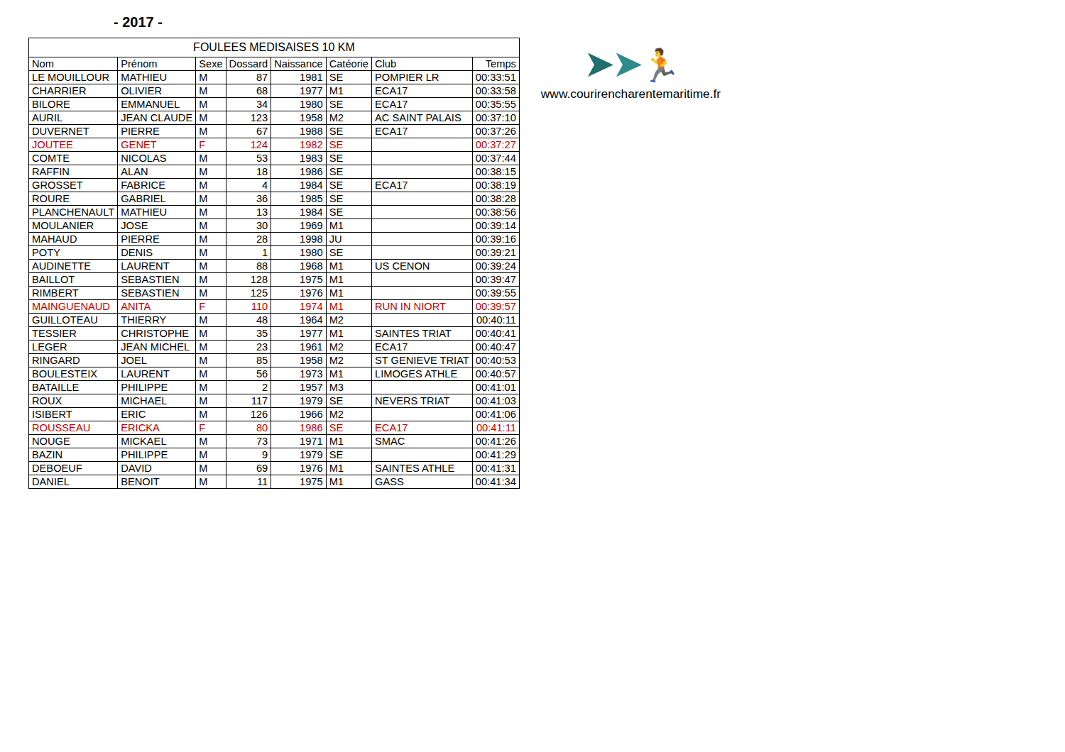- 2017 -
FOULEES MEDISAISES 10 KM
| Nom | Prénom | Sexe | Dossard | Naissance | Catéorie | Club | Temps |
| --- | --- | --- | --- | --- | --- | --- | --- |
| LE MOUILLOUR | MATHIEU | M | 87 | 1981 | SE | POMPIER LR | 00:33:51 |
| CHARRIER | OLIVIER | M | 68 | 1977 | M1 | ECA17 | 00:33:58 |
| BILORE | EMMANUEL | M | 34 | 1980 | SE | ECA17 | 00:35:55 |
| AURIL | JEAN CLAUDE | M | 123 | 1958 | M2 | AC SAINT PALAIS | 00:37:10 |
| DUVERNET | PIERRE | M | 67 | 1988 | SE | ECA17 | 00:37:26 |
| JOUTEE | GENET | F | 124 | 1982 | SE | | 00:37:27 |
| COMTE | NICOLAS | M | 53 | 1983 | SE | | 00:37:44 |
| RAFFIN | ALAN | M | 18 | 1986 | SE | | 00:38:15 |
| GROSSET | FABRICE | M | 4 | 1984 | SE | ECA17 | 00:38:19 |
| ROURE | GABRIEL | M | 36 | 1985 | SE | | 00:38:28 |
| PLANCHENAULT | MATHIEU | M | 13 | 1984 | SE | | 00:38:56 |
| MOULANIER | JOSE | M | 30 | 1969 | M1 | | 00:39:14 |
| MAHAUD | PIERRE | M | 28 | 1998 | JU | | 00:39:16 |
| POTY | DENIS | M | 1 | 1980 | SE | | 00:39:21 |
| AUDINETTE | LAURENT | M | 88 | 1968 | M1 | US CENON | 00:39:24 |
| BAILLOT | SEBASTIEN | M | 128 | 1975 | M1 | | 00:39:47 |
| RIMBERT | SEBASTIEN | M | 125 | 1976 | M1 | | 00:39:55 |
| MAINGUENAUD | ANITA | F | 110 | 1974 | M1 | RUN IN NIORT | 00:39:57 |
| GUILLOTEAU | THIERRY | M | 48 | 1964 | M2 | | 00:40:11 |
| TESSIER | CHRISTOPHE | M | 35 | 1977 | M1 | SAINTES TRIAT | 00:40:41 |
| LEGER | JEAN MICHEL | M | 23 | 1961 | M2 | ECA17 | 00:40:47 |
| RINGARD | JOEL | M | 85 | 1958 | M2 | ST GENIEVE TRIAT | 00:40:53 |
| BOULESTEIX | LAURENT | M | 56 | 1973 | M1 | LIMOGES ATHLE | 00:40:57 |
| BATAILLE | PHILIPPE | M | 2 | 1957 | M3 | | 00:41:01 |
| ROUX | MICHAEL | M | 117 | 1979 | SE | NEVERS TRIAT | 00:41:03 |
| ISIBERT | ERIC | M | 126 | 1966 | M2 | | 00:41:06 |
| ROUSSEAU | ERICKA | F | 80 | 1986 | SE | ECA17 | 00:41:11 |
| NOUGE | MICKAEL | M | 73 | 1971 | M1 | SMAC | 00:41:26 |
| BAZIN | PHILIPPE | M | 9 | 1979 | SE | | 00:41:29 |
| DEBOEUF | DAVID | M | 69 | 1976 | M1 | SAINTES ATHLE | 00:41:31 |
| DANIEL | BENOIT | M | 11 | 1975 | M1 | GASS | 00:41:34 |
➤➤🏃
www.courirencharentemaritime.fr